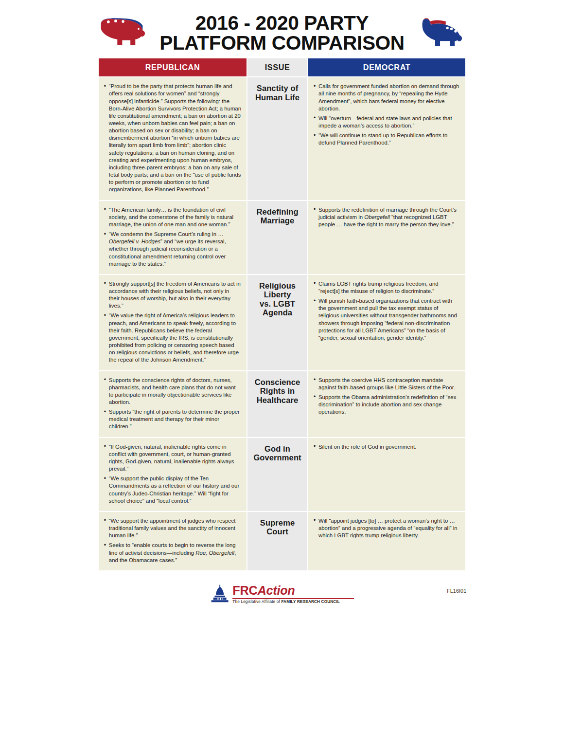2016 - 2020 PARTY PLATFORM COMPARISON
| REPUBLICAN | ISSUE | DEMOCRAT |
| --- | --- | --- |
| “Proud to be the party that protects human life and offers real solutions for women” and “strongly oppose[s] infanticide.” Supports the following: the Born-Alive Abortion Survivors Protection Act; a human life constitutional amendment; a ban on abortion at 20 weeks, when unborn babies can feel pain; a ban on abortion based on sex or disability; a ban on dismemberment abortion “in which unborn babies are literally torn apart limb from limb”; abortion clinic safety regulations; a ban on human cloning, and on creating and experimenting upon human embryos, including three-parent embryos; a ban on any sale of fetal body parts; and a ban on the “use of public funds to perform or promote abortion or to fund organizations, like Planned Parenthood.” | Sanctity of Human Life | Calls for government funded abortion on demand through all nine months of pregnancy, by “repealing the Hyde Amendment”, which bars federal money for elective abortion. Will “overturn—federal and state laws and policies that impede a woman’s access to abortion.” “We will continue to stand up to Republican efforts to defund Planned Parenthood.” |
| “The American family… is the foundation of civil society, and the cornerstone of the family is natural marriage, the union of one man and one woman.” “We condemn the Supreme Court’s ruling in … Obergefell v. Hodges ” and “we urge its reversal, whether through judicial reconsideration or a constitutional amendment returning control over marriage to the states.” | Redefining Marriage | Supports the redefinition of marriage through the Court’s judicial activism in Obergefell “that recognized LGBT people … have the right to marry the person they love.” |
| Strongly support[s] the freedom of Americans to act in accordance with their religious beliefs, not only in their houses of worship, but also in their everyday lives.” “We value the right of America’s religious leaders to preach, and Americans to speak freely, according to their faith. Republicans believe the federal government, specifically the IRS, is constitutionally prohibited from policing or censoring speech based on religious convictions or beliefs, and therefore urge the repeal of the Johnson Amendment.” | Religious Liberty vs. LGBT Agenda | Claims LGBT rights trump religious freedom, and “reject[s] the misuse of religion to discriminate.” Will punish faith-based organizations that contract with the government and pull the tax exempt status of religious universities without transgender bathrooms and showers through imposing “federal non-discrimination protections for all LGBT Americans” “on the basis of “gender, sexual orientation, gender identity.” |
| Supports the conscience rights of doctors, nurses, pharmacists, and health care plans that do not want to participate in morally objectionable services like abortion. Supports “the right of parents to determine the proper medical treatment and therapy for their minor children.” | Conscience Rights in Healthcare | Supports the coercive HHS contraception mandate against faith-based groups like Little Sisters of the Poor. Supports the Obama administration’s redefinition of “sex discrimination” to include abortion and sex change operations. |
| “If God-given, natural, inalienable rights come in conflict with government, court, or human-granted rights, God-given, natural, inalienable rights always prevail.” “We support the public display of the Ten Commandments as a reflection of our history and our country’s Judeo-Christian heritage.” Will “fight for school choice” and “local control.” | God in Government | Silent on the role of God in government. |
| “We support the appointment of judges who respect traditional family values and the sanctity of innocent human life.” Seeks to “enable courts to begin to reverse the long line of activist decisions—including Roe, Obergefell , and the Obamacare cases.” | Supreme Court | Will “appoint judges [to] … protect a woman’s right to … abortion” and a progressive agenda of “equality for all” in which LGBT rights trump religious liberty. |
FRC Action
The Legislative Affiliate of FAMILY RESEARCH COUNCIL
FL16I01